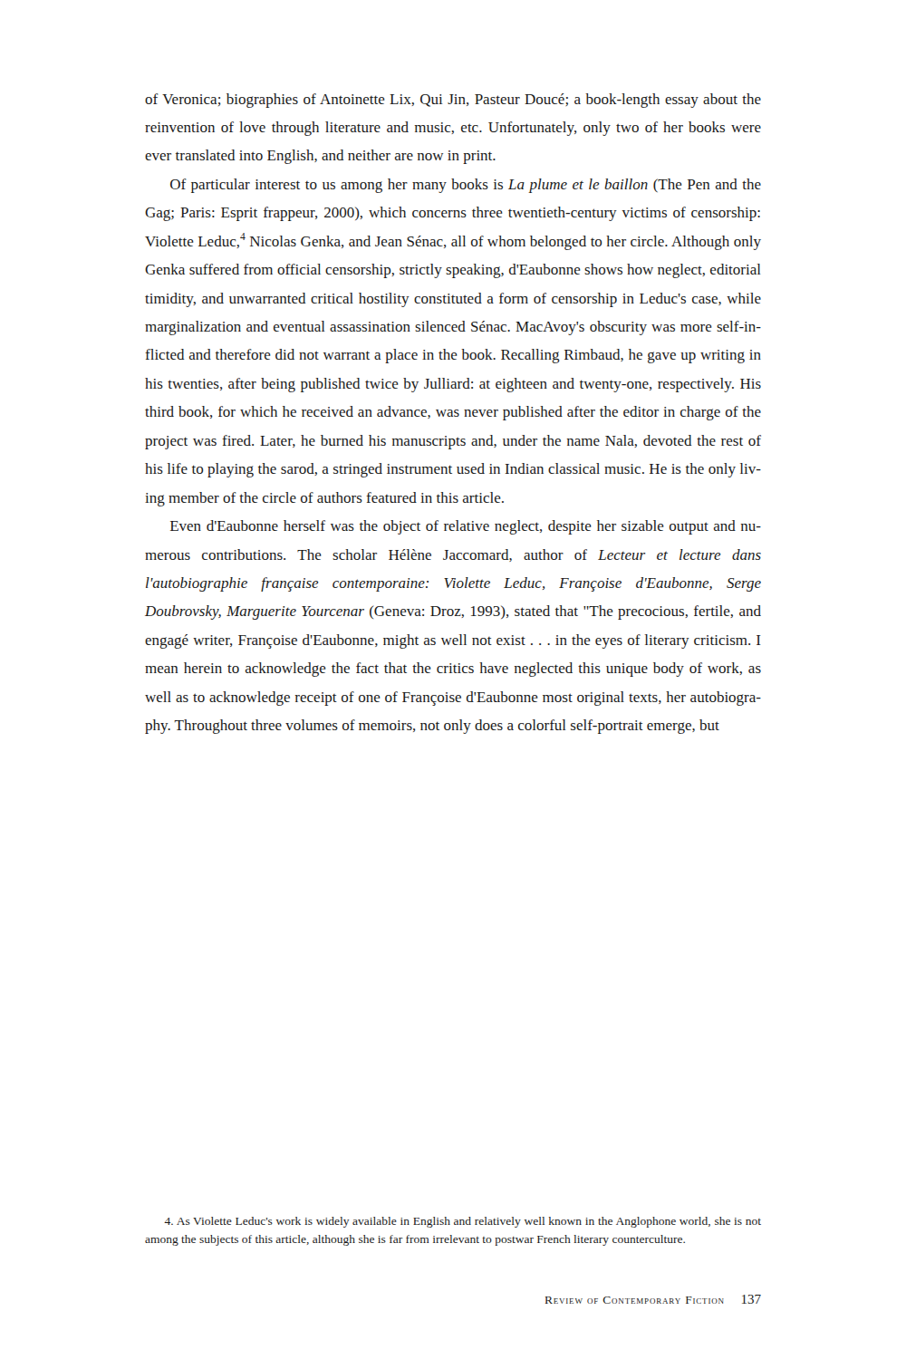of Veronica; biographies of Antoinette Lix, Qui Jin, Pasteur Doucé; a book-length essay about the reinvention of love through literature and music, etc. Unfortunately, only two of her books were ever translated into English, and neither are now in print.
Of particular interest to us among her many books is La plume et le baillon (The Pen and the Gag; Paris: Esprit frappeur, 2000), which concerns three twentieth-century victims of censorship: Violette Leduc,4 Nicolas Genka, and Jean Sénac, all of whom belonged to her circle. Although only Genka suffered from official censorship, strictly speaking, d'Eaubonne shows how neglect, editorial timidity, and unwarranted critical hostility constituted a form of censorship in Leduc's case, while marginalization and eventual assassination silenced Sénac. MacAvoy's obscurity was more self-inflicted and therefore did not warrant a place in the book. Recalling Rimbaud, he gave up writing in his twenties, after being published twice by Julliard: at eighteen and twenty-one, respectively. His third book, for which he received an advance, was never published after the editor in charge of the project was fired. Later, he burned his manuscripts and, under the name Nala, devoted the rest of his life to playing the sarod, a stringed instrument used in Indian classical music. He is the only living member of the circle of authors featured in this article.
Even d'Eaubonne herself was the object of relative neglect, despite her sizable output and numerous contributions. The scholar Hélène Jaccomard, author of Lecteur et lecture dans l'autobiographie française contemporaine: Violette Leduc, Françoise d'Eaubonne, Serge Doubrovsky, Marguerite Yourcenar (Geneva: Droz, 1993), stated that "The precocious, fertile, and engagé writer, Françoise d'Eaubonne, might as well not exist . . . in the eyes of literary criticism. I mean herein to acknowledge the fact that the critics have neglected this unique body of work, as well as to acknowledge receipt of one of Françoise d'Eaubonne most original texts, her autobiography. Throughout three volumes of memoirs, not only does a colorful self-portrait emerge, but
4. As Violette Leduc's work is widely available in English and relatively well known in the Anglophone world, she is not among the subjects of this article, although she is far from irrelevant to postwar French literary counterculture.
Review of Contemporary Fiction 137